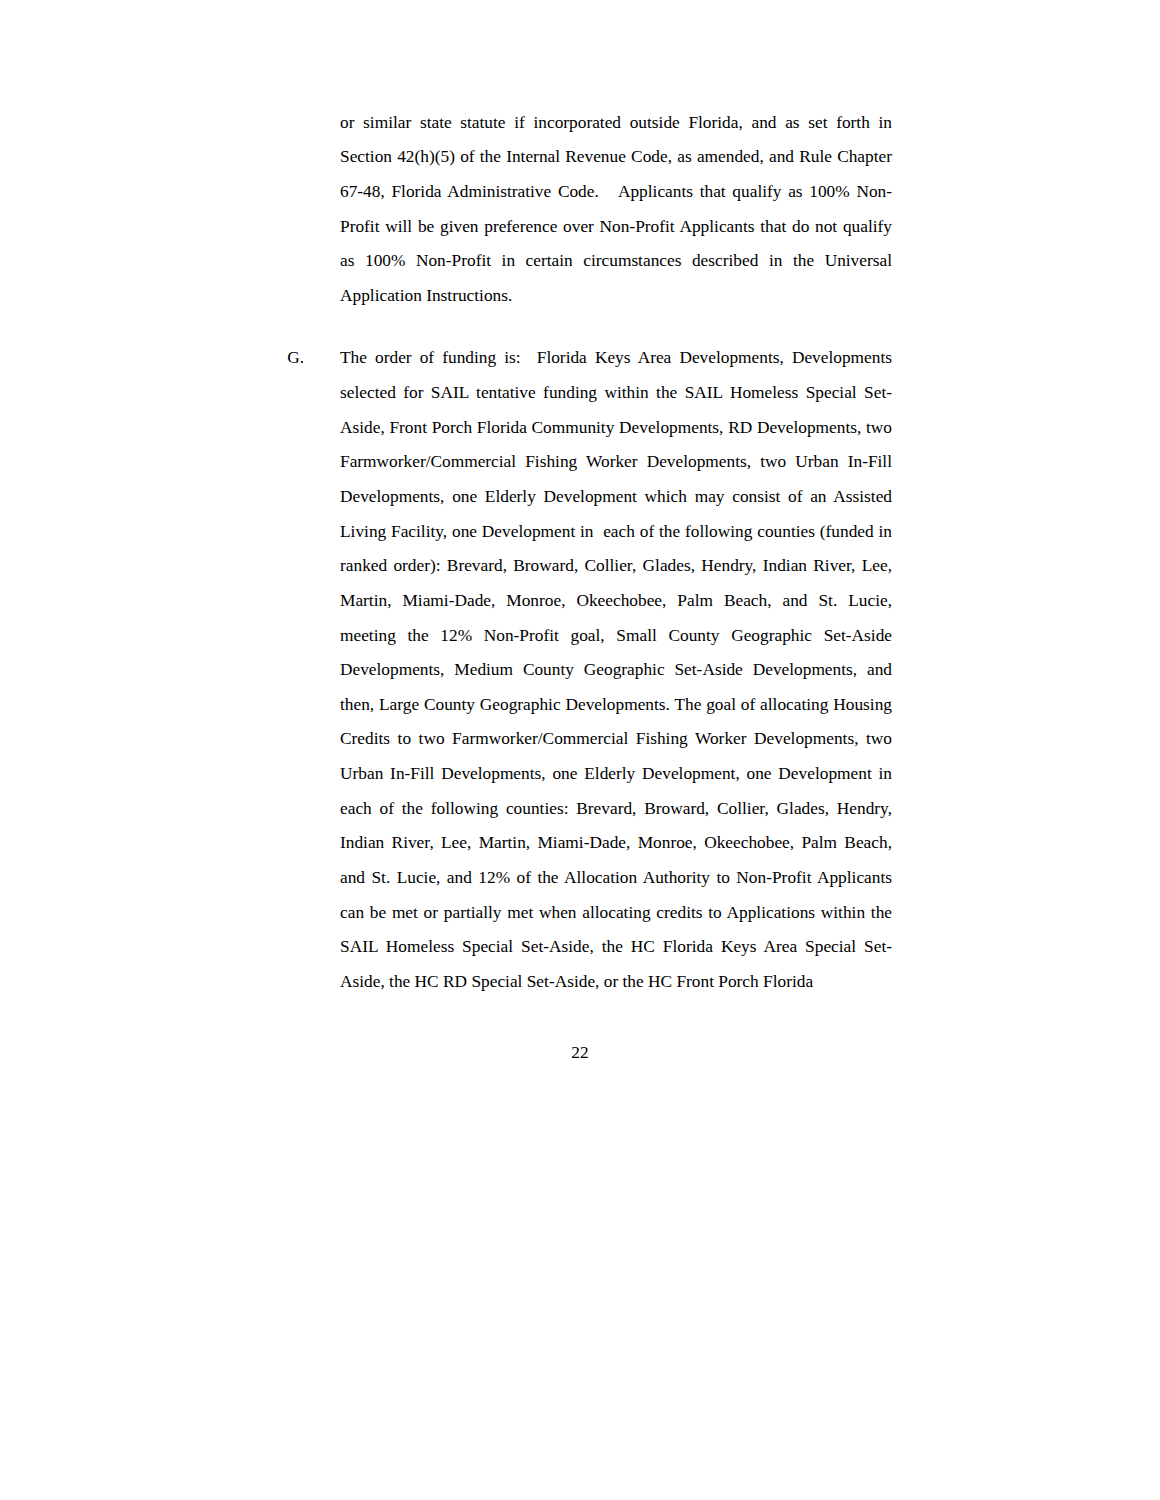or similar state statute if incorporated outside Florida, and as set forth in Section 42(h)(5) of the Internal Revenue Code, as amended, and Rule Chapter 67-48, Florida Administrative Code. Applicants that qualify as 100% Non-Profit will be given preference over Non-Profit Applicants that do not qualify as 100% Non-Profit in certain circumstances described in the Universal Application Instructions.
G. The order of funding is: Florida Keys Area Developments, Developments selected for SAIL tentative funding within the SAIL Homeless Special Set-Aside, Front Porch Florida Community Developments, RD Developments, two Farmworker/Commercial Fishing Worker Developments, two Urban In-Fill Developments, one Elderly Development which may consist of an Assisted Living Facility, one Development in each of the following counties (funded in ranked order): Brevard, Broward, Collier, Glades, Hendry, Indian River, Lee, Martin, Miami-Dade, Monroe, Okeechobee, Palm Beach, and St. Lucie, meeting the 12% Non-Profit goal, Small County Geographic Set-Aside Developments, Medium County Geographic Set-Aside Developments, and then, Large County Geographic Developments. The goal of allocating Housing Credits to two Farmworker/Commercial Fishing Worker Developments, two Urban In-Fill Developments, one Elderly Development, one Development in each of the following counties: Brevard, Broward, Collier, Glades, Hendry, Indian River, Lee, Martin, Miami-Dade, Monroe, Okeechobee, Palm Beach, and St. Lucie, and 12% of the Allocation Authority to Non-Profit Applicants can be met or partially met when allocating credits to Applications within the SAIL Homeless Special Set-Aside, the HC Florida Keys Area Special Set-Aside, the HC RD Special Set-Aside, or the HC Front Porch Florida
22